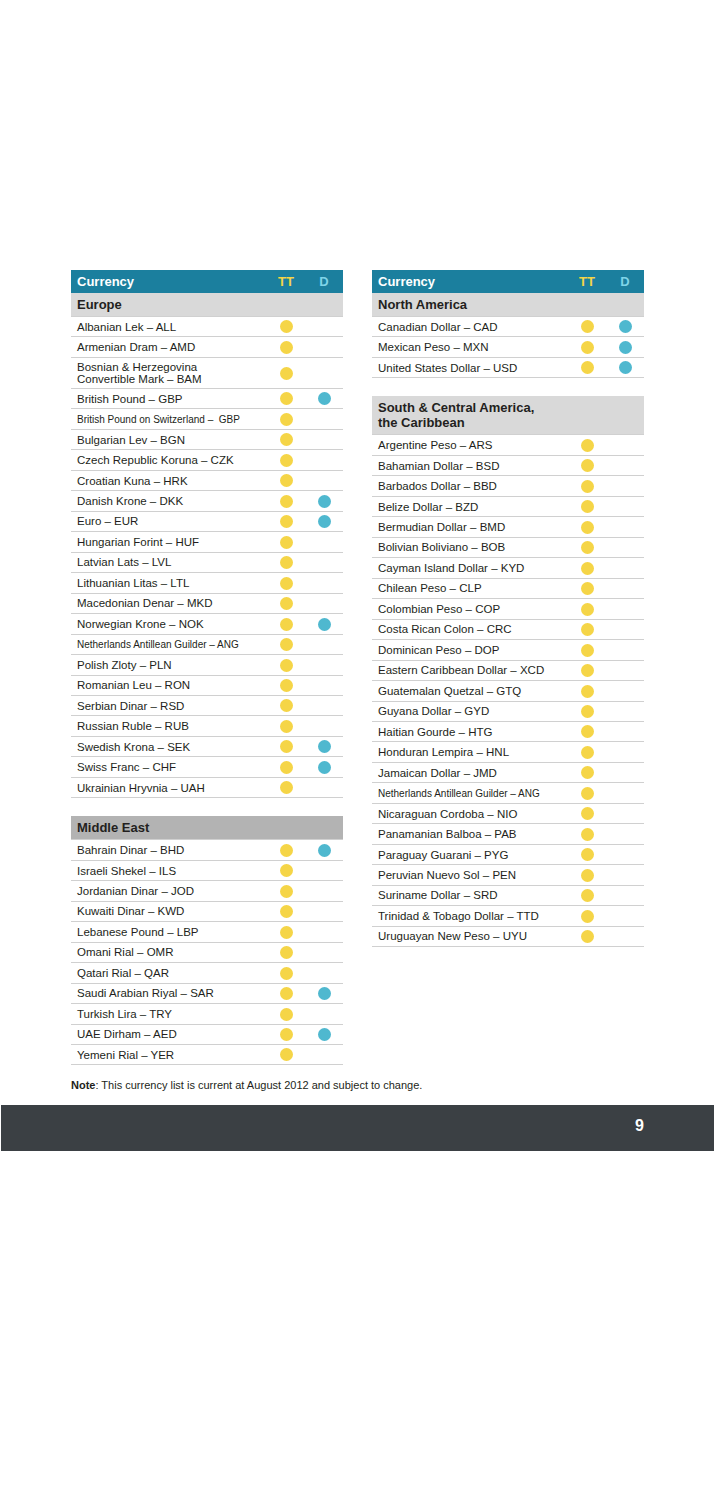| Currency | TT | D |
| --- | --- | --- |
| Europe |
| Albanian Lek – ALL | | |
| Armenian Dram – AMD | | |
| Bosnian & Herzegovina Convertible Mark – BAM | | |
| British Pound – GBP | | |
| British Pound on Switzerland – GBP | | |
| Bulgarian Lev – BGN | | |
| Czech Republic Koruna – CZK | | |
| Croatian Kuna – HRK | | |
| Danish Krone – DKK | | |
| Euro – EUR | | |
| Hungarian Forint – HUF | | |
| Latvian Lats – LVL | | |
| Lithuanian Litas – LTL | | |
| Macedonian Denar – MKD | | |
| Norwegian Krone – NOK | | |
| Netherlands Antillean Guilder – ANG | | |
| Polish Zloty – PLN | | |
| Romanian Leu – RON | | |
| Serbian Dinar – RSD | | |
| Russian Ruble – RUB | | |
| Swedish Krona – SEK | | |
| Swiss Franc – CHF | | |
| Ukrainian Hryvnia – UAH | | |
| Middle East |
| Bahrain Dinar – BHD | | |
| Israeli Shekel – ILS | | |
| Jordanian Dinar – JOD | | |
| Kuwaiti Dinar – KWD | | |
| Lebanese Pound – LBP | | |
| Omani Rial – OMR | | |
| Qatari Rial – QAR | | |
| Saudi Arabian Riyal – SAR | | |
| Turkish Lira – TRY | | |
| UAE Dirham – AED | | |
| Yemeni Rial – YER | | |
| Currency | TT | D |
| --- | --- | --- |
| North America |
| Canadian Dollar – CAD | | |
| Mexican Peso – MXN | | |
| United States Dollar – USD | | |
| South & Central America, the Caribbean |
| Argentine Peso – ARS | | |
| Bahamian Dollar – BSD | | |
| Barbados Dollar – BBD | | |
| Belize Dollar – BZD | | |
| Bermudian Dollar – BMD | | |
| Bolivian Boliviano – BOB | | |
| Cayman Island Dollar – KYD | | |
| Chilean Peso – CLP | | |
| Colombian Peso – COP | | |
| Costa Rican Colon – CRC | | |
| Dominican Peso – DOP | | |
| Eastern Caribbean Dollar – XCD | | |
| Guatemalan Quetzal – GTQ | | |
| Guyana Dollar – GYD | | |
| Haitian Gourde – HTG | | |
| Honduran Lempira – HNL | | |
| Jamaican Dollar – JMD | | |
| Netherlands Antillean Guilder – ANG | | |
| Nicaraguan Cordoba – NIO | | |
| Panamanian Balboa – PAB | | |
| Paraguay Guarani – PYG | | |
| Peruvian Nuevo Sol – PEN | | |
| Suriname Dollar – SRD | | |
| Trinidad & Tobago Dollar – TTD | | |
| Uruguayan New Peso – UYU | | |
Note: This currency list is current at August 2012 and subject to change.
9